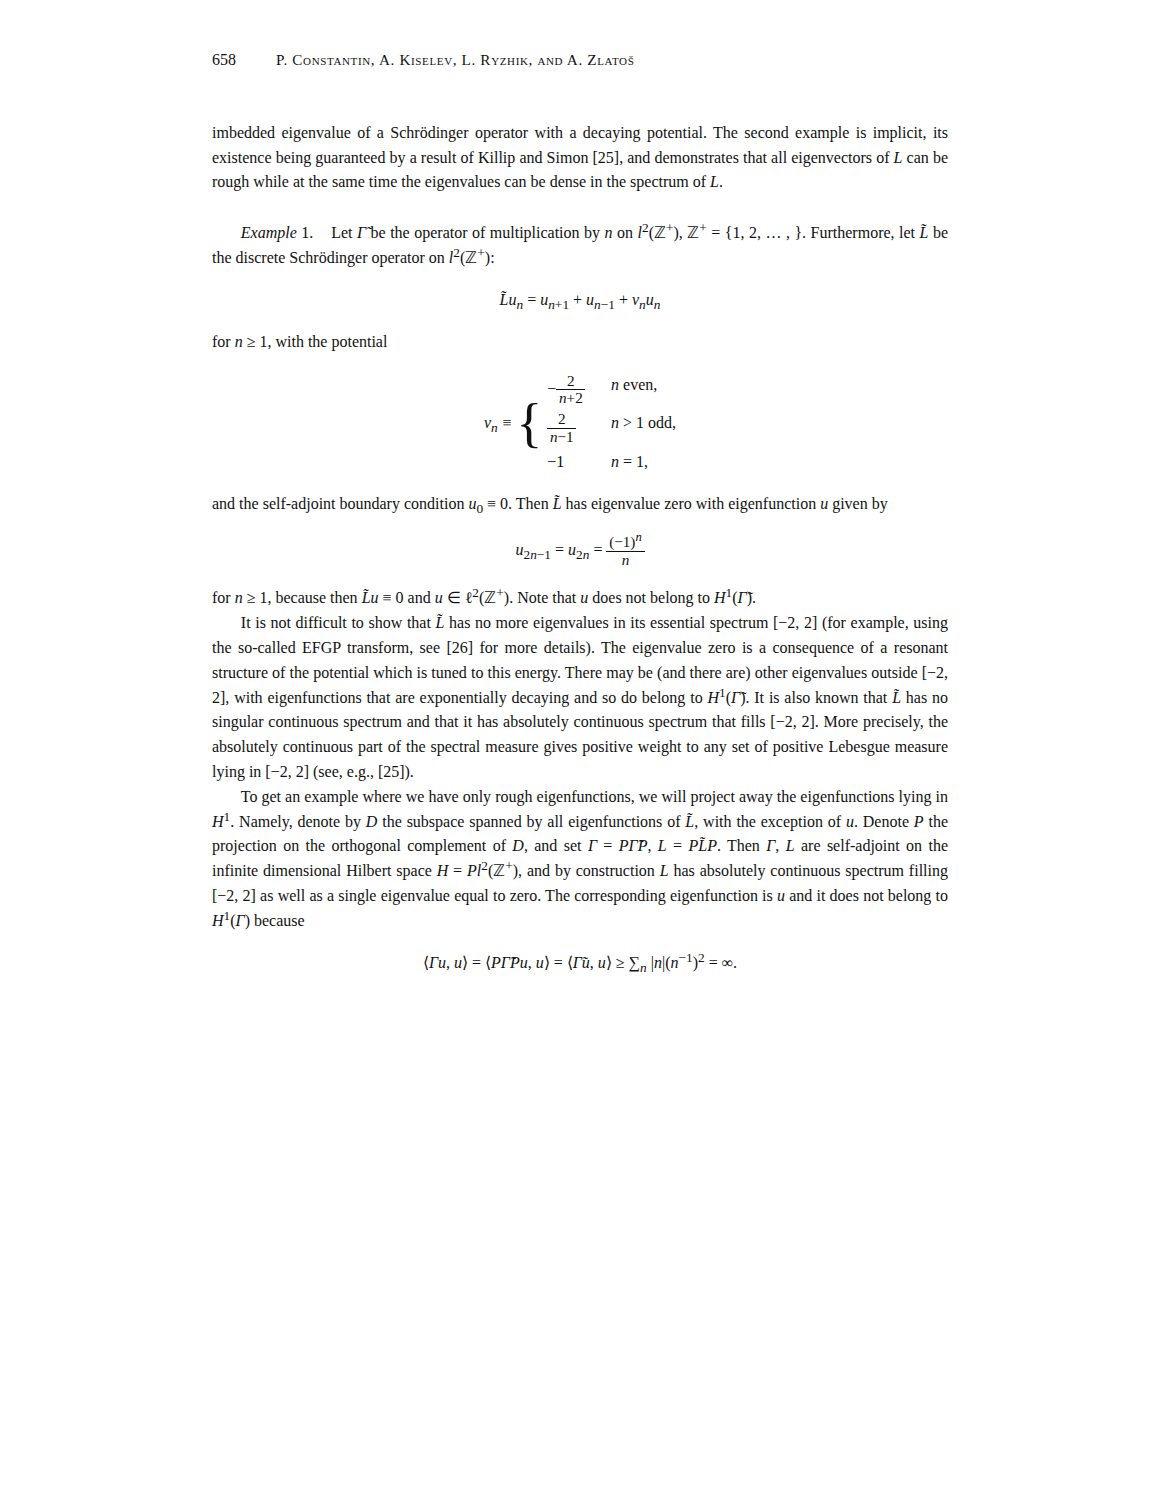658 P. Constantin, A. Kiselev, L. Ryzhik, and A. Zlatoš
imbedded eigenvalue of a Schrödinger operator with a decaying potential. The second example is implicit, its existence being guaranteed by a result of Killip and Simon [25], and demonstrates that all eigenvectors of L can be rough while at the same time the eigenvalues can be dense in the spectrum of L.
Example 1. Let Γ̃ be the operator of multiplication by n on l2(ℤ+), ℤ+ = {1, 2, … , }. Furthermore, let L̃ be the discrete Schrödinger operator on l2(ℤ+):
L̃un = un+1 + un−1 + vnun
for n ≥ 1, with the potential
vn ≡ { −2 n+2 n even, 2 n−1 n > 1 odd, −1 n = 1,
and the self-adjoint boundary condition u0 ≡ 0. Then L̃ has eigenvalue zero with eigenfunction u given by
u2n−1 = u2n = (−1)n n
for n ≥ 1, because then L̃u ≡ 0 and u ∈ ℓ2(ℤ+). Note that u does not belong to H1(Γ̃).
It is not difficult to show that L̃ has no more eigenvalues in its essential spectrum [−2, 2] (for example, using the so-called EFGP transform, see [26] for more details). The eigenvalue zero is a consequence of a resonant structure of the potential which is tuned to this energy. There may be (and there are) other eigenvalues outside [−2, 2], with eigenfunctions that are exponentially decaying and so do belong to H1(Γ̃). It is also known that L̃ has no singular continuous spectrum and that it has absolutely continuous spectrum that fills [−2, 2]. More precisely, the absolutely continuous part of the spectral measure gives positive weight to any set of positive Lebesgue measure lying in [−2, 2] (see, e.g., [25]).
To get an example where we have only rough eigenfunctions, we will project away the eigenfunctions lying in H1. Namely, denote by D the subspace spanned by all eigenfunctions of L̃, with the exception of u. Denote P the projection on the orthogonal complement of D, and set Γ = PΓ̃P, L = PL̃P. Then Γ, L are self-adjoint on the infinite dimensional Hilbert space H = Pl2(ℤ+), and by construction L has absolutely continuous spectrum filling [−2, 2] as well as a single eigenvalue equal to zero. The corresponding eigenfunction is u and it does not belong to H1(Γ) because
⟨Γu, u⟩ = ⟨PΓ̃Pu, u⟩ = ⟨Γ̃u, u⟩ ≥ ∑n |n|(n−1)2 = ∞.